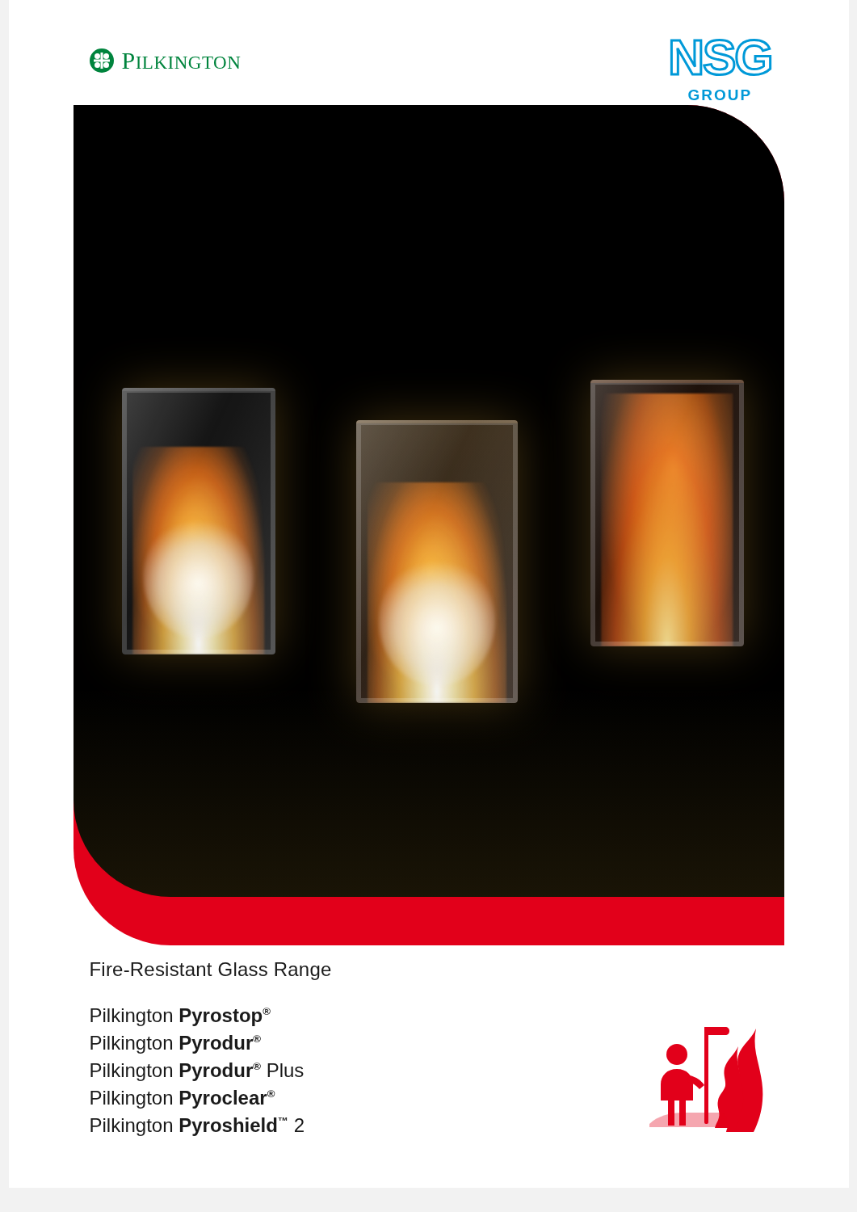PILKINGTON
NSG
GROUP
Fire-Resistant Glass Range
Pilkington Pyrostop®
Pilkington Pyrodur®
Pilkington Pyrodur® Plus
Pilkington Pyroclear®
Pilkington Pyroshield™ 2